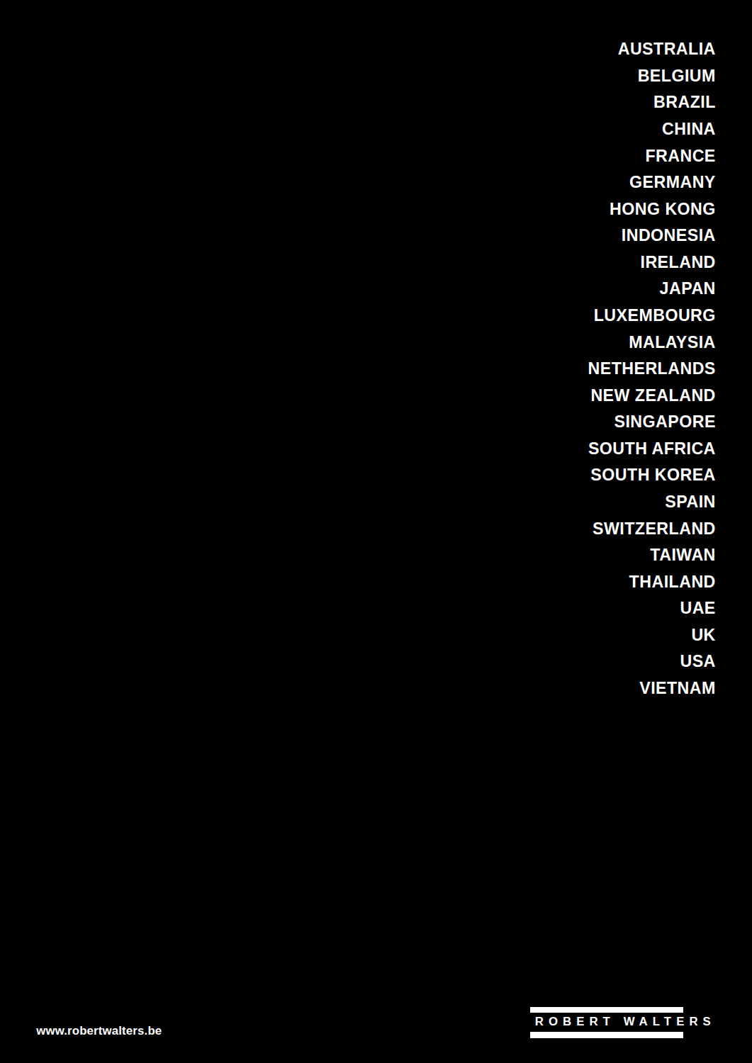AUSTRALIA
BELGIUM
BRAZIL
CHINA
FRANCE
GERMANY
HONG KONG
INDONESIA
IRELAND
JAPAN
LUXEMBOURG
MALAYSIA
NETHERLANDS
NEW ZEALAND
SINGAPORE
SOUTH AFRICA
SOUTH KOREA
SPAIN
SWITZERLAND
TAIWAN
THAILAND
UAE
UK
USA
VIETNAM
www.robertwalters.be
ROBERT WALTERS